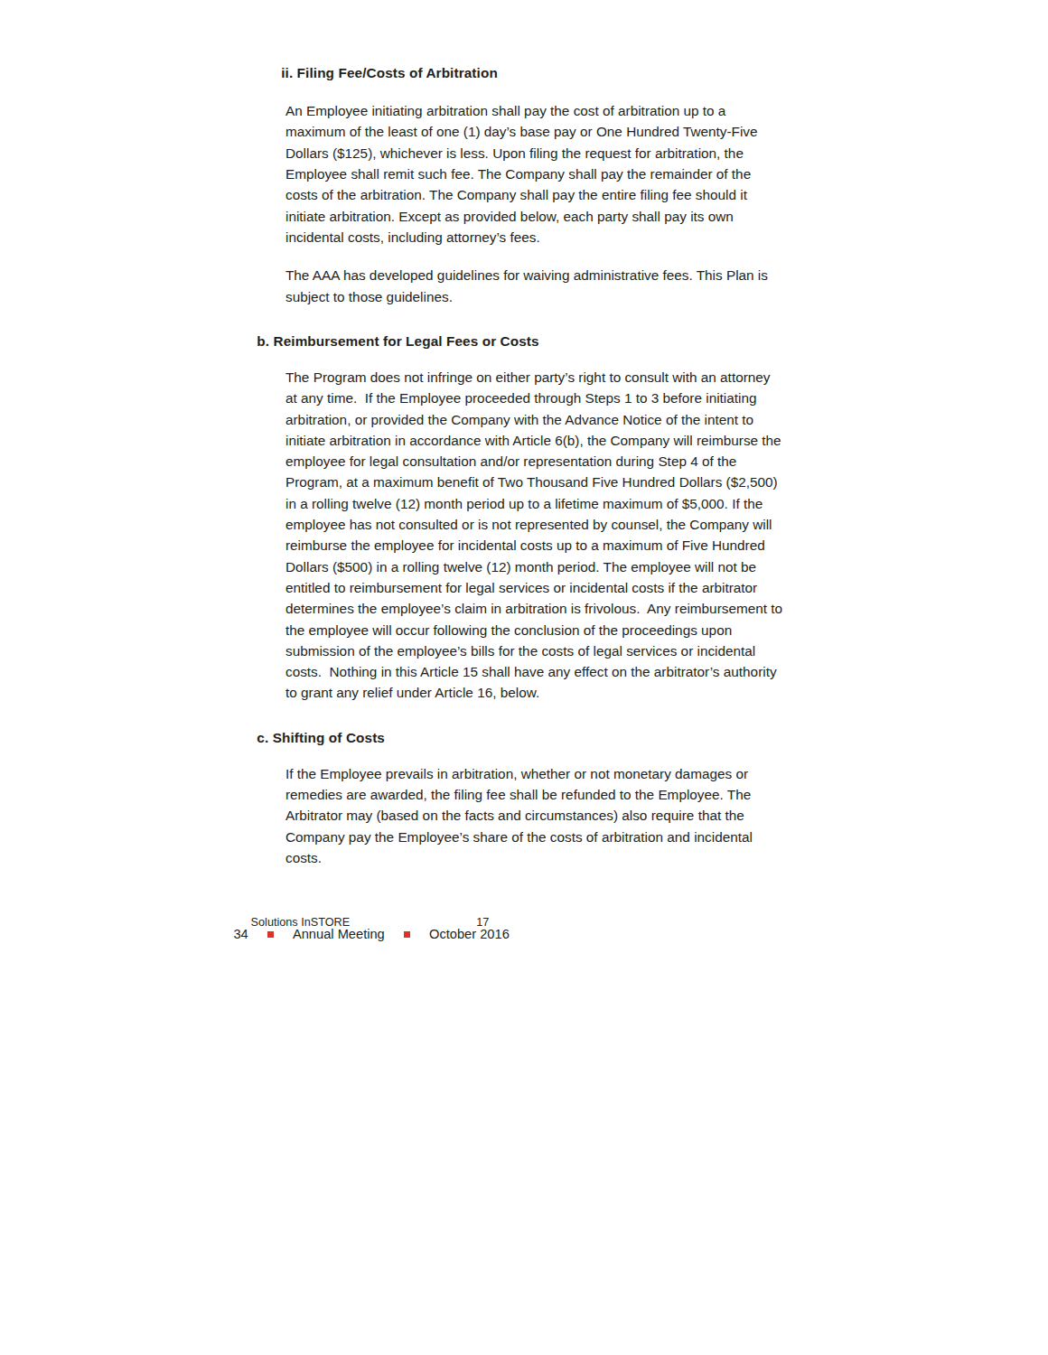ii. Filing Fee/Costs of Arbitration
An Employee initiating arbitration shall pay the cost of arbitration up to a maximum of the least of one (1) day’s base pay or One Hundred Twenty-Five Dollars ($125), whichever is less. Upon filing the request for arbitration, the Employee shall remit such fee. The Company shall pay the remainder of the costs of the arbitration. The Company shall pay the entire filing fee should it initiate arbitration. Except as provided below, each party shall pay its own incidental costs, including attorney’s fees.
The AAA has developed guidelines for waiving administrative fees. This Plan is subject to those guidelines.
b. Reimbursement for Legal Fees or Costs
The Program does not infringe on either party’s right to consult with an attorney at any time. If the Employee proceeded through Steps 1 to 3 before initiating arbitration, or provided the Company with the Advance Notice of the intent to initiate arbitration in accordance with Article 6(b), the Company will reimburse the employee for legal consultation and/or representation during Step 4 of the Program, at a maximum benefit of Two Thousand Five Hundred Dollars ($2,500) in a rolling twelve (12) month period up to a lifetime maximum of $5,000. If the employee has not consulted or is not represented by counsel, the Company will reimburse the employee for incidental costs up to a maximum of Five Hundred Dollars ($500) in a rolling twelve (12) month period. The employee will not be entitled to reimbursement for legal services or incidental costs if the arbitrator determines the employee’s claim in arbitration is frivolous. Any reimbursement to the employee will occur following the conclusion of the proceedings upon submission of the employee’s bills for the costs of legal services or incidental costs. Nothing in this Article 15 shall have any effect on the arbitrator’s authority to grant any relief under Article 16, below.
c. Shifting of Costs
If the Employee prevails in arbitration, whether or not monetary damages or remedies are awarded, the filing fee shall be refunded to the Employee. The Arbitrator may (based on the facts and circumstances) also require that the Company pay the Employee’s share of the costs of arbitration and incidental costs.
Solutions InSTORE 17
34 Annual Meeting October 2016